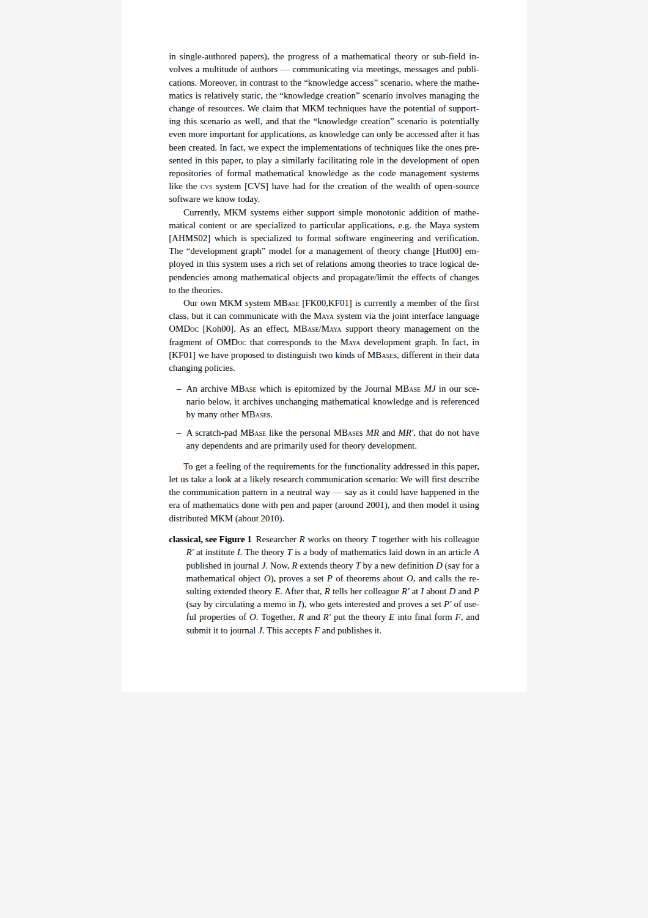in single-authored papers), the progress of a mathematical theory or sub-field involves a multitude of authors — communicating via meetings, messages and publications. Moreover, in contrast to the “knowledge access” scenario, where the mathematics is relatively static, the “knowledge creation” scenario involves managing the change of resources. We claim that MKM techniques have the potential of supporting this scenario as well, and that the “knowledge creation” scenario is potentially even more important for applications, as knowledge can only be accessed after it has been created. In fact, we expect the implementations of techniques like the ones presented in this paper, to play a similarly facilitating role in the development of open repositories of formal mathematical knowledge as the code management systems like the cvs system [CVS] have had for the creation of the wealth of open-source software we know today.
Currently, MKM systems either support simple monotonic addition of mathematical content or are specialized to particular applications, e.g. the Maya system [AHMS02] which is specialized to formal software engineering and verification. The “development graph” model for a management of theory change [Hut00] employed in this system uses a rich set of relations among theories to trace logical dependencies among mathematical objects and propagate/limit the effects of changes to the theories.
Our own MKM system MBase [FK00,KF01] is currently a member of the first class, but it can communicate with the Maya system via the joint interface language OMDoc [Koh00]. As an effect, MBase/Maya support theory management on the fragment of OMDoc that corresponds to the Maya development graph. In fact, in [KF01] we have proposed to distinguish two kinds of MBases, different in their data changing policies.
An archive MBase which is epitomized by the Journal MBase MJ in our scenario below, it archives unchanging mathematical knowledge and is referenced by many other MBases.
A scratch-pad MBase like the personal MBases MR and MR′, that do not have any dependents and are primarily used for theory development.
To get a feeling of the requirements for the functionality addressed in this paper, let us take a look at a likely research communication scenario: We will first describe the communication pattern in a neutral way — say as it could have happened in the era of mathematics done with pen and paper (around 2001), and then model it using distributed MKM (about 2010).
classical, see Figure 1
Researcher R works on theory T together with his colleague R′ at institute I. The theory T is a body of mathematics laid down in an article A published in journal J. Now, R extends theory T by a new definition D (say for a mathematical object O), proves a set P of theorems about O, and calls the resulting extended theory E. After that, R tells her colleague R′ at I about D and P (say by circulating a memo in I), who gets interested and proves a set P′ of useful properties of O. Together, R and R′ put the theory E into final form F, and submit it to journal J. This accepts F and publishes it.